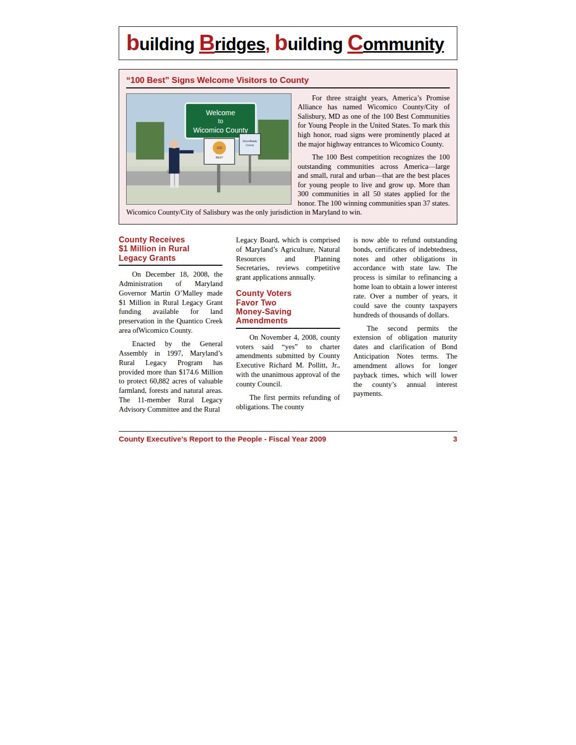building Bridges, building Community
“100 Best” Signs Welcome Visitors to County
For three straight years, America’s Promise Alliance has named Wicomico County/City of Salisbury, MD as one of the 100 Best Communities for Young People in the United States. To mark this high honor, road signs were prominently placed at the major highway entrances to Wicomico County.
The 100 Best competition recognizes the 100 outstanding communities across America—large and small, rural and urban—that are the best places for young people to live and grow up. More than 300 communities in all 50 states applied for the honor. The 100 winning communities span 37 states. Wicomico County/City of Salisbury was the only jurisdiction in Maryland to win.
County Receives
$1 Million in Rural
Legacy Grants
On December 18, 2008, the Administration of Maryland Governor Martin O’Malley made $1 Million in Rural Legacy Grant funding available for land preservation in the Quantico Creek area ofWicomico County.
Enacted by the General Assembly in 1997, Maryland’s Rural Legacy Program has provided more than $174.6 Million to protect 60,882 acres of valuable farmland, forests and natural areas. The 11-member Rural Legacy Advisory Committee and the Rural
Legacy Board, which is comprised of Maryland’s Agriculture, Natural Resources and Planning Secretaries, reviews competitive grant applications annually.
County Voters
Favor Two
Money-Saving
Amendments
On November 4, 2008, county voters said “yes” to charter amendments submitted by County Executive Richard M. Pollitt, Jr., with the unanimous approval of the county Council.
The first permits refunding of obligations. The county
is now able to refund outstanding bonds, certificates of indebtedness, notes and other obligations in accordance with state law. The process is similar to refinancing a home loan to obtain a lower interest rate. Over a number of years, it could save the county taxpayers hundreds of thousands of dollars.
The second permits the extension of obligation maturity dates and clarification of Bond Anticipation Notes terms. The amendment allows for longer payback times, which will lower the county’s annual interest payments.
County Executive’s Report to the People - Fiscal Year 2009
3